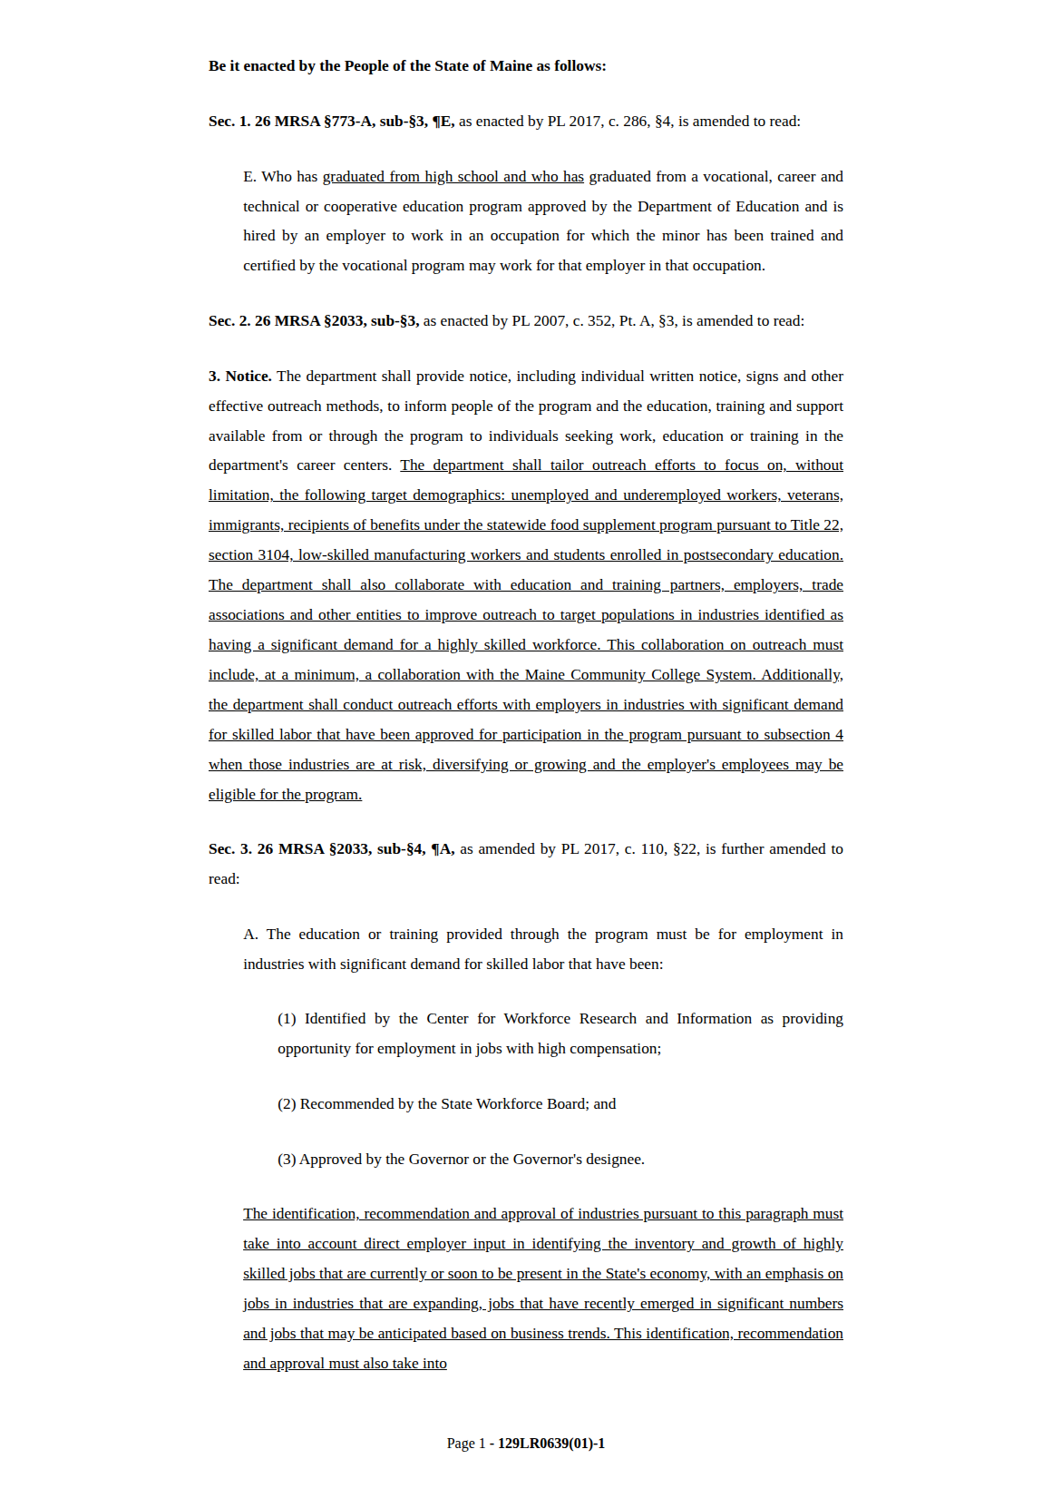Be it enacted by the People of the State of Maine as follows:
Sec. 1. 26 MRSA §773-A, sub-§3, ¶E, as enacted by PL 2017, c. 286, §4, is amended to read:
E. Who has graduated from high school and who has graduated from a vocational, career and technical or cooperative education program approved by the Department of Education and is hired by an employer to work in an occupation for which the minor has been trained and certified by the vocational program may work for that employer in that occupation.
Sec. 2. 26 MRSA §2033, sub-§3, as enacted by PL 2007, c. 352, Pt. A, §3, is amended to read:
3. Notice. The department shall provide notice, including individual written notice, signs and other effective outreach methods, to inform people of the program and the education, training and support available from or through the program to individuals seeking work, education or training in the department's career centers. The department shall tailor outreach efforts to focus on, without limitation, the following target demographics: unemployed and underemployed workers, veterans, immigrants, recipients of benefits under the statewide food supplement program pursuant to Title 22, section 3104, low-skilled manufacturing workers and students enrolled in postsecondary education. The department shall also collaborate with education and training partners, employers, trade associations and other entities to improve outreach to target populations in industries identified as having a significant demand for a highly skilled workforce. This collaboration on outreach must include, at a minimum, a collaboration with the Maine Community College System. Additionally, the department shall conduct outreach efforts with employers in industries with significant demand for skilled labor that have been approved for participation in the program pursuant to subsection 4 when those industries are at risk, diversifying or growing and the employer's employees may be eligible for the program.
Sec. 3. 26 MRSA §2033, sub-§4, ¶A, as amended by PL 2017, c. 110, §22, is further amended to read:
A. The education or training provided through the program must be for employment in industries with significant demand for skilled labor that have been:
(1) Identified by the Center for Workforce Research and Information as providing opportunity for employment in jobs with high compensation;
(2) Recommended by the State Workforce Board; and
(3) Approved by the Governor or the Governor's designee.
The identification, recommendation and approval of industries pursuant to this paragraph must take into account direct employer input in identifying the inventory and growth of highly skilled jobs that are currently or soon to be present in the State's economy, with an emphasis on jobs in industries that are expanding, jobs that have recently emerged in significant numbers and jobs that may be anticipated based on business trends. This identification, recommendation and approval must also take into
Page 1 - 129LR0639(01)-1